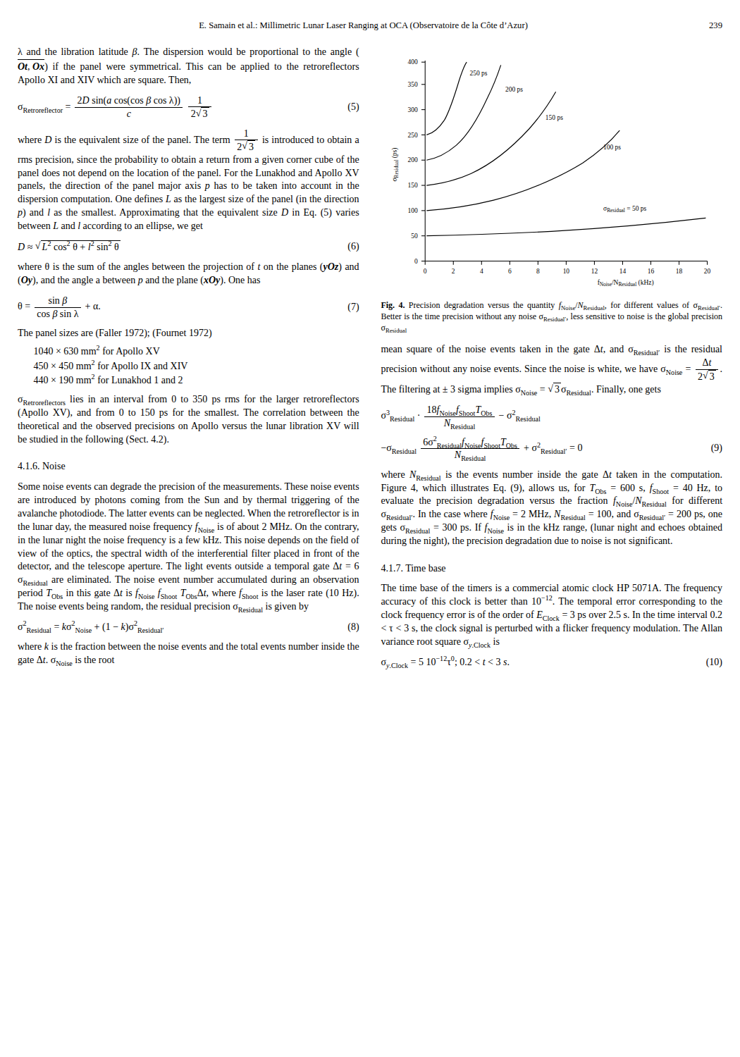E. Samain et al.: Millimetric Lunar Laser Ranging at OCA (Observatoire de la Côte d’Azur)
239
λ and the libration latitude β. The dispersion would be proportional to the angle (Ot, Ox) if the panel were symmetrical. This can be applied to the retroreflectors Apollo XI and XIV which are square. Then,
σRetroreflector = 2D sin(a cos(cos β cos λ)) c 123
(5)
where D is the equivalent size of the panel. The term 123 is introduced to obtain a rms precision, since the probability to obtain a return from a given corner cube of the panel does not depend on the location of the panel. For the Lunakhod and Apollo XV panels, the direction of the panel major axis p has to be taken into account in the dispersion computation. One defines L as the largest size of the panel (in the direction p) and l as the smallest. Approximating that the equivalent size D in Eq. (5) varies between L and l according to an ellipse, we get
D ≈ L2 cos2 θ + l2 sin2 θ
(6)
where θ is the sum of the angles between the projection of t on the planes (yOz) and (Oy), and the angle a between p and the plane (xOy). One has
θ = sin β cos β sin λ + α.
(7)
The panel sizes are (Faller 1972); (Fournet 1972)
1040 × 630 mm2 for Apollo XV
450 × 450 mm2 for Apollo IX and XIV
440 × 190 mm2 for Lunakhod 1 and 2
σRetroreflectors lies in an interval from 0 to 350 ps rms for the larger retroreflectors (Apollo XV), and from 0 to 150 ps for the smallest. The correlation between the theoretical and the observed precisions on Apollo versus the lunar libration XV will be studied in the following (Sect. 4.2).
4.1.6. Noise
Some noise events can degrade the precision of the measurements. These noise events are introduced by photons coming from the Sun and by thermal triggering of the avalanche photodiode. The latter events can be neglected. When the retroreflector is in the lunar day, the measured noise frequency fNoise is of about 2 MHz. On the contrary, in the lunar night the noise frequency is a few kHz. This noise depends on the field of view of the optics, the spectral width of the interferential filter placed in front of the detector, and the telescope aperture. The light events outside a temporal gate Δt = 6 σResidual are eliminated. The noise event number accumulated during an observation period TObs in this gate Δt is fNoise fShoot TObsΔt, where fShoot is the laser rate (10 Hz). The noise events being random, the residual precision σResidual is given by
σ2Residual = kσ2Noise + (1 − k)σ2Residual′
(8)
where k is the fraction between the noise events and the total events number inside the gate Δt. σNoise is the root
0 50 100 150 200 250 300 350 400 0 2 4 6 8 10 12 14 16 18 20 σResidual (ps) fNoise/NResidual (kHz) 250 ps 200 ps 150 ps 100 ps σResidual = 50 ps
Fig. 4. Precision degradation versus the quantity fNoise/NResidual, for different values of σResidual′. Better is the time precision without any noise σResidual′, less sensitive to noise is the global precision σResidual
mean square of the noise events taken in the gate Δt, and σResidual′ is the residual precision without any noise events. Since the noise is white, we have σNoise = Δt 23. The filtering at ± 3 sigma implies σNoise = 3σResidual. Finally, one gets
σ3Residual · 18fNoisefShootTObs NResidual − σ2Residual
−σResidual 6σ2ResidualfNoisefShootTObs NResidual + σ2Residual′ = 0
(9)
where NResidual is the events number inside the gate Δt taken in the computation. Figure 4, which illustrates Eq. (9), allows us, for TObs = 600 s, fShoot = 40 Hz, to evaluate the precision degradation versus the fraction fNoise/NResidual for different σResidual′. In the case where fNoise = 2 MHz, NResidual = 100, and σResidual′ = 200 ps, one gets σResidual = 300 ps. If fNoise is in the kHz range, (lunar night and echoes obtained during the night), the precision degradation due to noise is not significant.
4.1.7. Time base
The time base of the timers is a commercial atomic clock HP 5071A. The frequency accuracy of this clock is better than 10−12. The temporal error corresponding to the clock frequency error is of the order of EClock = 3 ps over 2.5 s. In the time interval 0.2 < τ < 3 s, the clock signal is perturbed with a flicker frequency modulation. The Allan variance root square σy.Clock is
σy.Clock = 5 10−12τ0; 0.2 < t < 3 s.
(10)